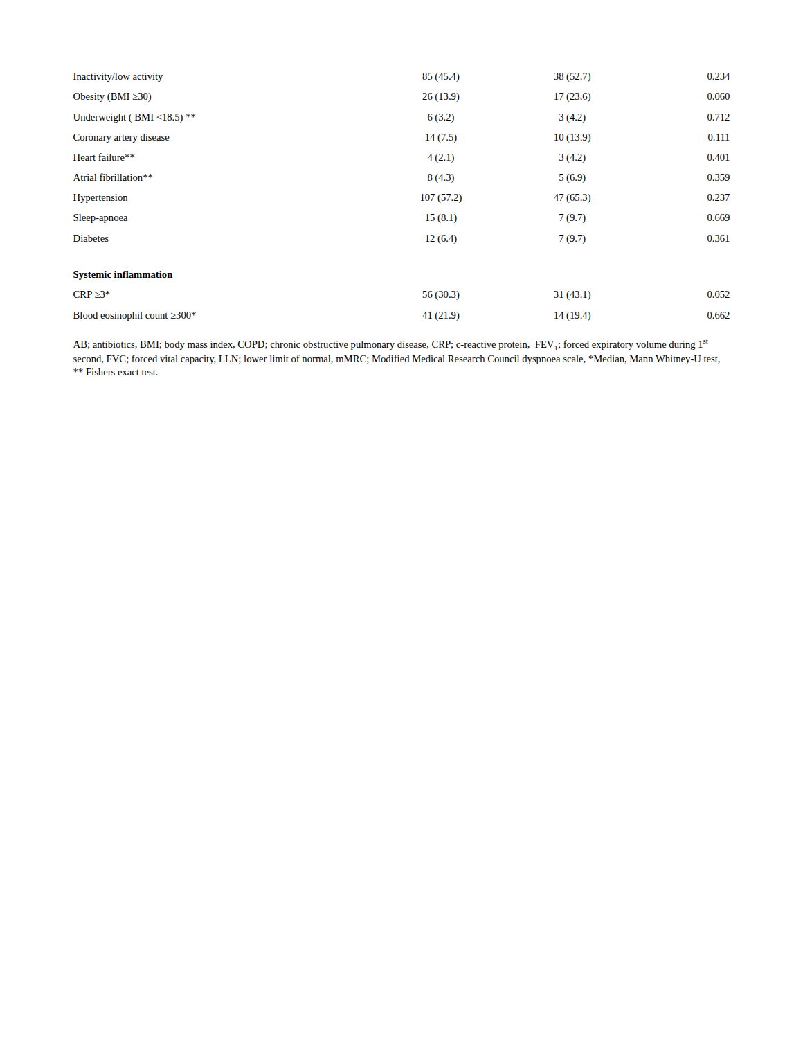| Inactivity/low activity | 85 (45.4) | 38 (52.7) | 0.234 |
| Obesity (BMI ≥30) | 26 (13.9) | 17 (23.6) | 0.060 |
| Underweight ( BMI <18.5) ** | 6 (3.2) | 3 (4.2) | 0.712 |
| Coronary artery disease | 14 (7.5) | 10 (13.9) | 0.111 |
| Heart failure** | 4 (2.1) | 3 (4.2) | 0.401 |
| Atrial fibrillation** | 8 (4.3) | 5 (6.9) | 0.359 |
| Hypertension | 107 (57.2) | 47 (65.3) | 0.237 |
| Sleep-apnoea | 15 (8.1) | 7 (9.7) | 0.669 |
| Diabetes | 12 (6.4) | 7 (9.7) | 0.361 |
| Systemic inflammation | | | |
| CRP ≥3* | 56 (30.3) | 31 (43.1) | 0.052 |
| Blood eosinophil count ≥300* | 41 (21.9) | 14 (19.4) | 0.662 |
AB; antibiotics, BMI; body mass index, COPD; chronic obstructive pulmonary disease, CRP; c-reactive protein, FEV1; forced expiratory volume during 1st second, FVC; forced vital capacity, LLN; lower limit of normal, mMRC; Modified Medical Research Council dyspnoea scale, *Median, Mann Whitney-U test, ** Fishers exact test.